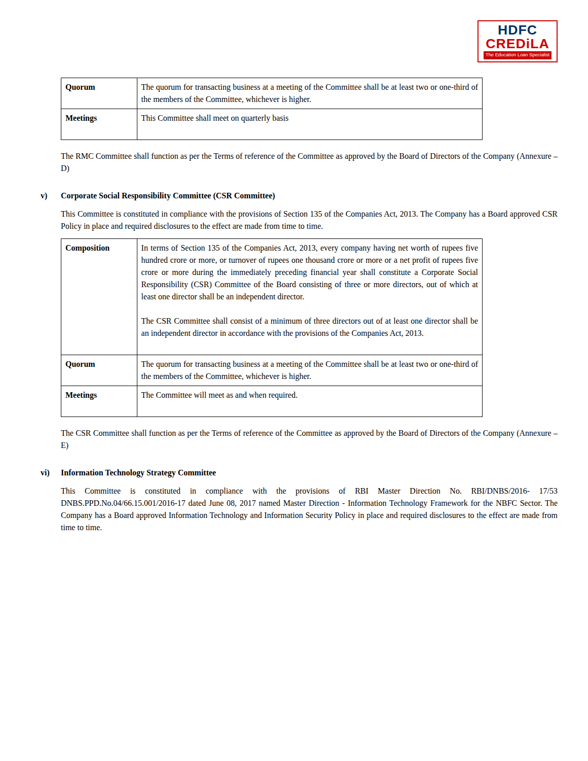HDFC
CREDiLA
The Education Loan Specialist
| Quorum | The quorum for transacting business at a meeting of the Committee shall be at least two or one-third of the members of the Committee, whichever is higher. |
| Meetings | This Committee shall meet on quarterly basis |
The RMC Committee shall function as per the Terms of reference of the Committee as approved by the Board of Directors of the Company (Annexure – D)
v)
Corporate Social Responsibility Committee (CSR Committee)
This Committee is constituted in compliance with the provisions of Section 135 of the Companies Act, 2013. The Company has a Board approved CSR Policy in place and required disclosures to the effect are made from time to time.
| Composition | In terms of Section 135 of the Companies Act, 2013, every company having net worth of rupees five hundred crore or more, or turnover of rupees one thousand crore or more or a net profit of rupees five crore or more during the immediately preceding financial year shall constitute a Corporate Social Responsibility (CSR) Committee of the Board consisting of three or more directors, out of which at least one director shall be an independent director. The CSR Committee shall consist of a minimum of three directors out of at least one director shall be an independent director in accordance with the provisions of the Companies Act, 2013. |
| Quorum | The quorum for transacting business at a meeting of the Committee shall be at least two or one-third of the members of the Committee, whichever is higher. |
| Meetings | The Committee will meet as and when required. |
The CSR Committee shall function as per the Terms of reference of the Committee as approved by the Board of Directors of the Company (Annexure – E)
vi)
Information Technology Strategy Committee
This Committee is constituted in compliance with the provisions of RBI Master Direction No. RBI/DNBS/2016- 17/53 DNBS.PPD.No.04/66.15.001/2016-17 dated June 08, 2017 named Master Direction - Information Technology Framework for the NBFC Sector. The Company has a Board approved Information Technology and Information Security Policy in place and required disclosures to the effect are made from time to time.